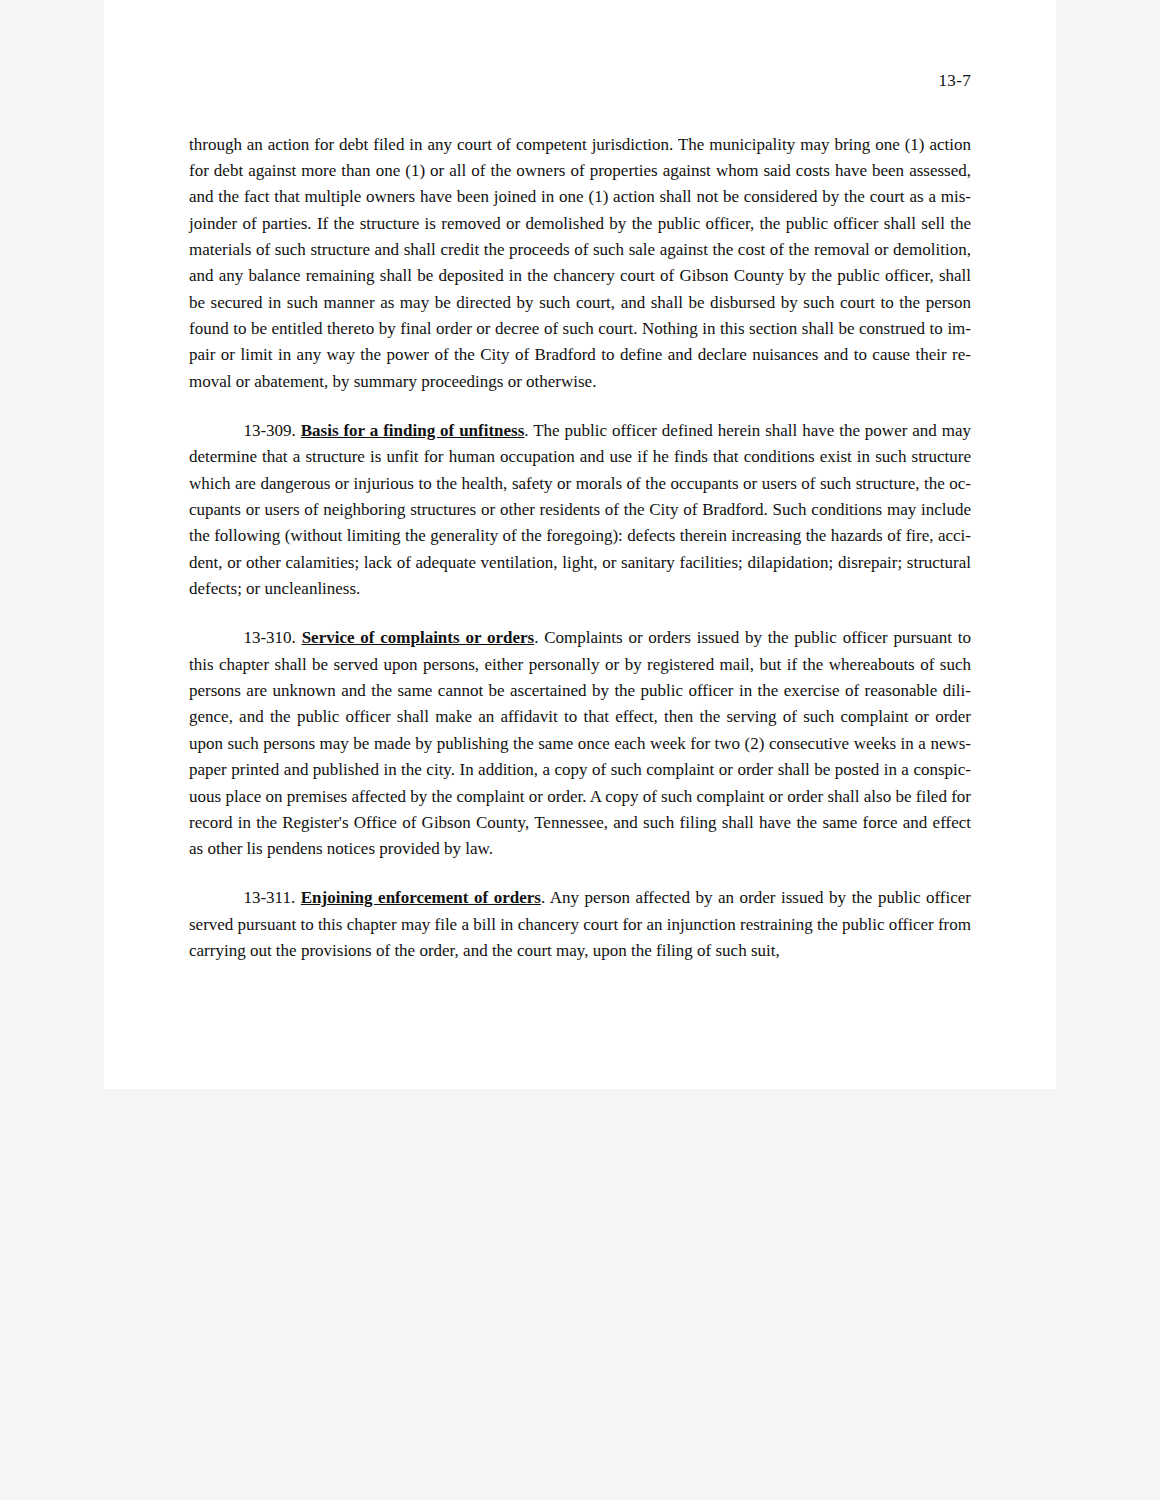13-7
through an action for debt filed in any court of competent jurisdiction. The municipality may bring one (1) action for debt against more than one (1) or all of the owners of properties against whom said costs have been assessed, and the fact that multiple owners have been joined in one (1) action shall not be considered by the court as a misjoinder of parties. If the structure is removed or demolished by the public officer, the public officer shall sell the materials of such structure and shall credit the proceeds of such sale against the cost of the removal or demolition, and any balance remaining shall be deposited in the chancery court of Gibson County by the public officer, shall be secured in such manner as may be directed by such court, and shall be disbursed by such court to the person found to be entitled thereto by final order or decree of such court. Nothing in this section shall be construed to impair or limit in any way the power of the City of Bradford to define and declare nuisances and to cause their removal or abatement, by summary proceedings or otherwise.
13-309. Basis for a finding of unfitness. The public officer defined herein shall have the power and may determine that a structure is unfit for human occupation and use if he finds that conditions exist in such structure which are dangerous or injurious to the health, safety or morals of the occupants or users of such structure, the occupants or users of neighboring structures or other residents of the City of Bradford. Such conditions may include the following (without limiting the generality of the foregoing): defects therein increasing the hazards of fire, accident, or other calamities; lack of adequate ventilation, light, or sanitary facilities; dilapidation; disrepair; structural defects; or uncleanliness.
13-310. Service of complaints or orders. Complaints or orders issued by the public officer pursuant to this chapter shall be served upon persons, either personally or by registered mail, but if the whereabouts of such persons are unknown and the same cannot be ascertained by the public officer in the exercise of reasonable diligence, and the public officer shall make an affidavit to that effect, then the serving of such complaint or order upon such persons may be made by publishing the same once each week for two (2) consecutive weeks in a newspaper printed and published in the city. In addition, a copy of such complaint or order shall be posted in a conspicuous place on premises affected by the complaint or order. A copy of such complaint or order shall also be filed for record in the Register's Office of Gibson County, Tennessee, and such filing shall have the same force and effect as other lis pendens notices provided by law.
13-311. Enjoining enforcement of orders. Any person affected by an order issued by the public officer served pursuant to this chapter may file a bill in chancery court for an injunction restraining the public officer from carrying out the provisions of the order, and the court may, upon the filing of such suit,